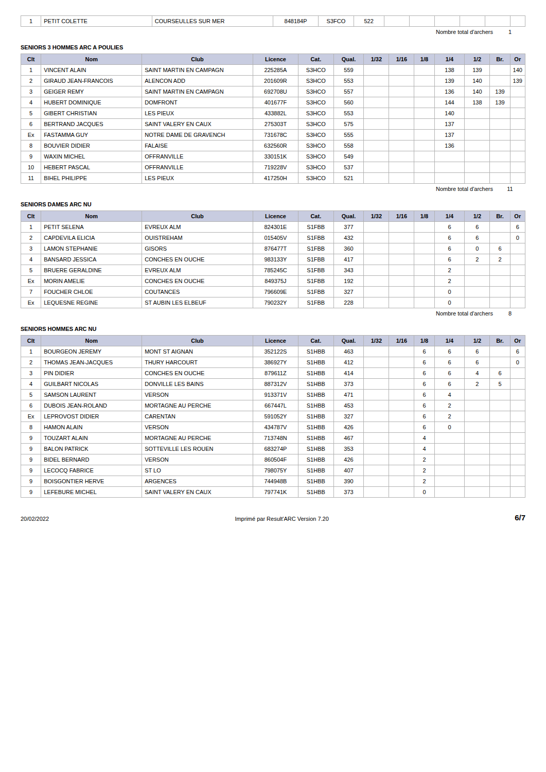| 1 | PETIT COLETTE | COURSEULLES SUR MER | 848184P | S3FCO | 522 | | | | | | |
Nombre total d'archers 1
SENIORS 3 HOMMES ARC A POULIES
| Clt | Nom | Club | Licence | Cat. | Qual. | 1/32 | 1/16 | 1/8 | 1/4 | 1/2 | Br. | Or |
| --- | --- | --- | --- | --- | --- | --- | --- | --- | --- | --- | --- | --- |
| 1 | VINCENT ALAIN | SAINT MARTIN EN CAMPAGN | 225285A | S3HCO | 559 | | | | 138 | 139 | | 140 |
| 2 | GIRAUD JEAN-FRANCOIS | ALENCON ADD | 201609R | S3HCO | 553 | | | | 139 | 140 | | 139 |
| 3 | GEIGER REMY | SAINT MARTIN EN CAMPAGN | 692708U | S3HCO | 557 | | | | 136 | 140 | 139 | |
| 4 | HUBERT DOMINIQUE | DOMFRONT | 401677F | S3HCO | 560 | | | | 144 | 138 | 139 | |
| 5 | GIBERT CHRISTIAN | LES PIEUX | 433882L | S3HCO | 553 | | | | 140 | | | |
| 6 | BERTRAND JACQUES | SAINT VALERY EN CAUX | 275303T | S3HCO | 575 | | | | 137 | | | |
| Ex | FASTAMMA GUY | NOTRE DAME DE GRAVENCH | 731678C | S3HCO | 555 | | | | 137 | | | |
| 8 | BOUVIER DIDIER | FALAISE | 632560R | S3HCO | 558 | | | | 136 | | | |
| 9 | WAXIN MICHEL | OFFRANVILLE | 330151K | S3HCO | 549 | | | | | | | |
| 10 | HEBERT PASCAL | OFFRANVILLE | 719228V | S3HCO | 537 | | | | | | | |
| 11 | BIHEL PHILIPPE | LES PIEUX | 417250H | S3HCO | 521 | | | | | | | |
Nombre total d'archers 11
SENIORS DAMES ARC NU
| Clt | Nom | Club | Licence | Cat. | Qual. | 1/32 | 1/16 | 1/8 | 1/4 | 1/2 | Br. | Or |
| --- | --- | --- | --- | --- | --- | --- | --- | --- | --- | --- | --- | --- |
| 1 | PETIT SELENA | EVREUX ALM | 824301E | S1FBB | 377 | | | | 6 | 6 | | 6 |
| 2 | CAPDEVILA ELICIA | OUISTREHAM | 015405V | S1FBB | 432 | | | | 6 | 6 | | 0 |
| 3 | LAMON STEPHANIE | GISORS | 876477T | S1FBB | 360 | | | | 6 | 0 | 6 | |
| 4 | BANSARD JESSICA | CONCHES EN OUCHE | 983133Y | S1FBB | 417 | | | | 6 | 2 | 2 | |
| 5 | BRUERE GERALDINE | EVREUX ALM | 785245C | S1FBB | 343 | | | | 2 | | | |
| Ex | MORIN AMELIE | CONCHES EN OUCHE | 849375J | S1FBB | 192 | | | | 2 | | | |
| 7 | FOUCHER CHLOE | COUTANCES | 796609E | S1FBB | 327 | | | | 0 | | | |
| Ex | LEQUESNE REGINE | ST AUBIN LES ELBEUF | 790232Y | S1FBB | 228 | | | | 0 | | | |
Nombre total d'archers 8
SENIORS HOMMES ARC NU
| Clt | Nom | Club | Licence | Cat. | Qual. | 1/32 | 1/16 | 1/8 | 1/4 | 1/2 | Br. | Or |
| --- | --- | --- | --- | --- | --- | --- | --- | --- | --- | --- | --- | --- |
| 1 | BOURGEON JEREMY | MONT ST AIGNAN | 352122S | S1HBB | 463 | | | 6 | 6 | 6 | | 6 |
| 2 | THOMAS JEAN-JACQUES | THURY HARCOURT | 386927Y | S1HBB | 412 | | | 6 | 6 | 6 | | 0 |
| 3 | PIN DIDIER | CONCHES EN OUCHE | 879611Z | S1HBB | 414 | | | 6 | 6 | 4 | 6 | |
| 4 | GUILBART NICOLAS | DONVILLE LES BAINS | 887312V | S1HBB | 373 | | | 6 | 6 | 2 | 5 | |
| 5 | SAMSON LAURENT | VERSON | 913371V | S1HBB | 471 | | | 6 | 4 | | | |
| 6 | DUBOIS JEAN-ROLAND | MORTAGNE AU PERCHE | 667447L | S1HBB | 453 | | | 6 | 2 | | | |
| Ex | LEPROVOST DIDIER | CARENTAN | 591052Y | S1HBB | 327 | | | 6 | 2 | | | |
| 8 | HAMON ALAIN | VERSON | 434787V | S1HBB | 426 | | | 6 | 0 | | | |
| 9 | TOUZART ALAIN | MORTAGNE AU PERCHE | 713748N | S1HBB | 467 | | | 4 | | | | |
| 9 | BALON PATRICK | SOTTEVILLE LES ROUEN | 683274P | S1HBB | 353 | | | 4 | | | | |
| 9 | BIDEL BERNARD | VERSON | 860504F | S1HBB | 426 | | | 2 | | | | |
| 9 | LECOCQ FABRICE | ST LO | 798075Y | S1HBB | 407 | | | 2 | | | | |
| 9 | BOISGONTIER HERVE | ARGENCES | 744948B | S1HBB | 390 | | | 2 | | | | |
| 9 | LEFEBURE MICHEL | SAINT VALERY EN CAUX | 797741K | S1HBB | 373 | | | 0 | | | | |
20/02/2022 Imprimé par Result'ARC Version 7.20 6/7